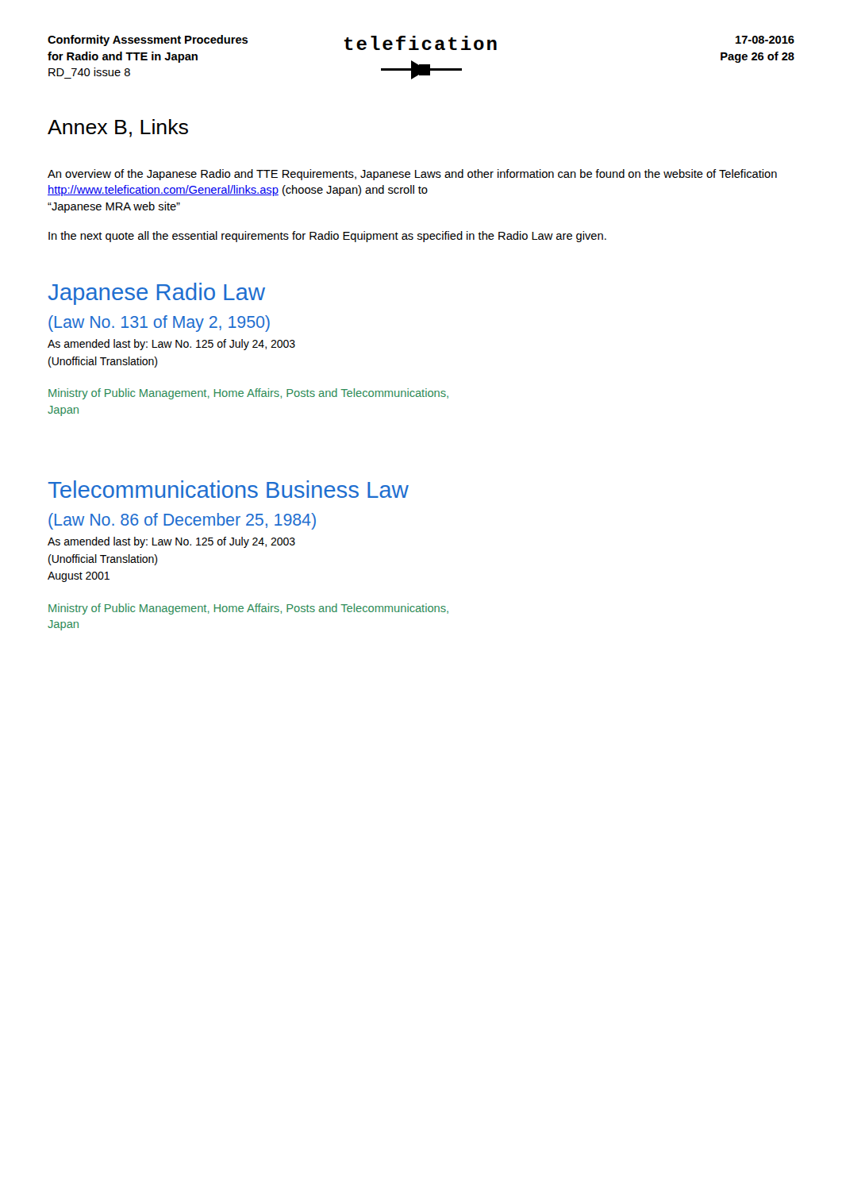Conformity Assessment Procedures
for Radio and TTE in Japan
RD_740 issue 8
telefication
17-08-2016
Page 26 of 28
Annex B, Links
An overview of the Japanese Radio and TTE Requirements, Japanese Laws and other information can be found on the website of Telefication
http://www.telefication.com/General/links.asp (choose Japan) and scroll to
“Japanese MRA web site”
In the next quote all the essential requirements for Radio Equipment as specified in the Radio Law are given.
Japanese Radio Law
(Law No. 131 of May 2, 1950)
As amended last by: Law No. 125 of July 24, 2003
(Unofficial Translation)
Ministry of Public Management, Home Affairs, Posts and Telecommunications,
Japan
Telecommunications Business Law
(Law No. 86 of December 25, 1984)
As amended last by: Law No. 125 of July 24, 2003
(Unofficial Translation)
August 2001
Ministry of Public Management, Home Affairs, Posts and Telecommunications,
Japan